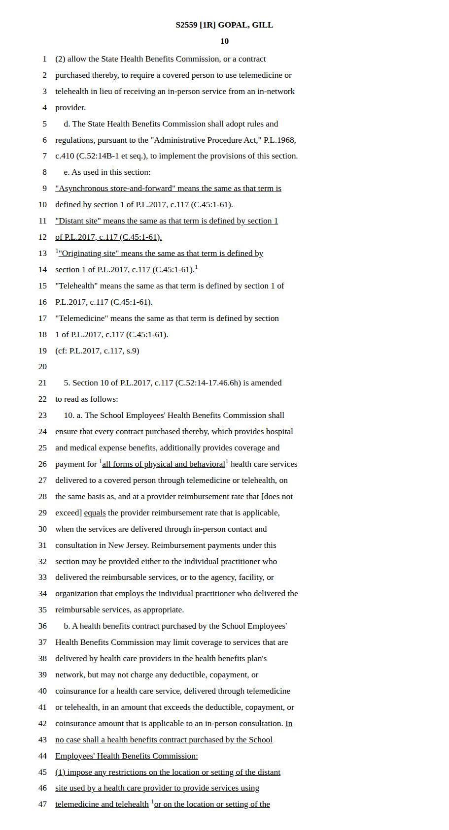S2559 [1R] GOPAL, GILL 10
(2) allow the State Health Benefits Commission, or a contract
purchased thereby, to require a covered person to use telemedicine or
telehealth in lieu of receiving an in-person service from an in-network
provider.
d. The State Health Benefits Commission shall adopt rules and
regulations, pursuant to the "Administrative Procedure Act," P.L.1968,
c.410 (C.52:14B-1 et seq.), to implement the provisions of this section.
e. As used in this section:
"Asynchronous store-and-forward" means the same as that term is
defined by section 1 of P.L.2017, c.117 (C.45:1-61).
"Distant site" means the same as that term is defined by section 1
of P.L.2017, c.117 (C.45:1-61).
1"Originating site" means the same as that term is defined by
section 1 of P.L.2017, c.117 (C.45:1-61).1
"Telehealth" means the same as that term is defined by section 1 of
P.L.2017, c.117 (C.45:1-61).
"Telemedicine" means the same as that term is defined by section
1 of P.L.2017, c.117 (C.45:1-61).
(cf: P.L.2017, c.117, s.9)
5. Section 10 of P.L.2017, c.117 (C.52:14-17.46.6h) is amended
to read as follows:
10. a. The School Employees' Health Benefits Commission shall
ensure that every contract purchased thereby, which provides hospital
and medical expense benefits, additionally provides coverage and
payment for 1all forms of physical and behavioral1 health care services
delivered to a covered person through telemedicine or telehealth, on
the same basis as, and at a provider reimbursement rate that [does not
exceed] equals the provider reimbursement rate that is applicable,
when the services are delivered through in-person contact and
consultation in New Jersey. Reimbursement payments under this
section may be provided either to the individual practitioner who
delivered the reimbursable services, or to the agency, facility, or
organization that employs the individual practitioner who delivered the
reimbursable services, as appropriate.
b. A health benefits contract purchased by the School Employees'
Health Benefits Commission may limit coverage to services that are
delivered by health care providers in the health benefits plan's
network, but may not charge any deductible, copayment, or
coinsurance for a health care service, delivered through telemedicine
or telehealth, in an amount that exceeds the deductible, copayment, or
coinsurance amount that is applicable to an in-person consultation. In
no case shall a health benefits contract purchased by the School
Employees' Health Benefits Commission:
(1) impose any restrictions on the location or setting of the distant
site used by a health care provider to provide services using
telemedicine and telehealth 1or on the location or setting of the